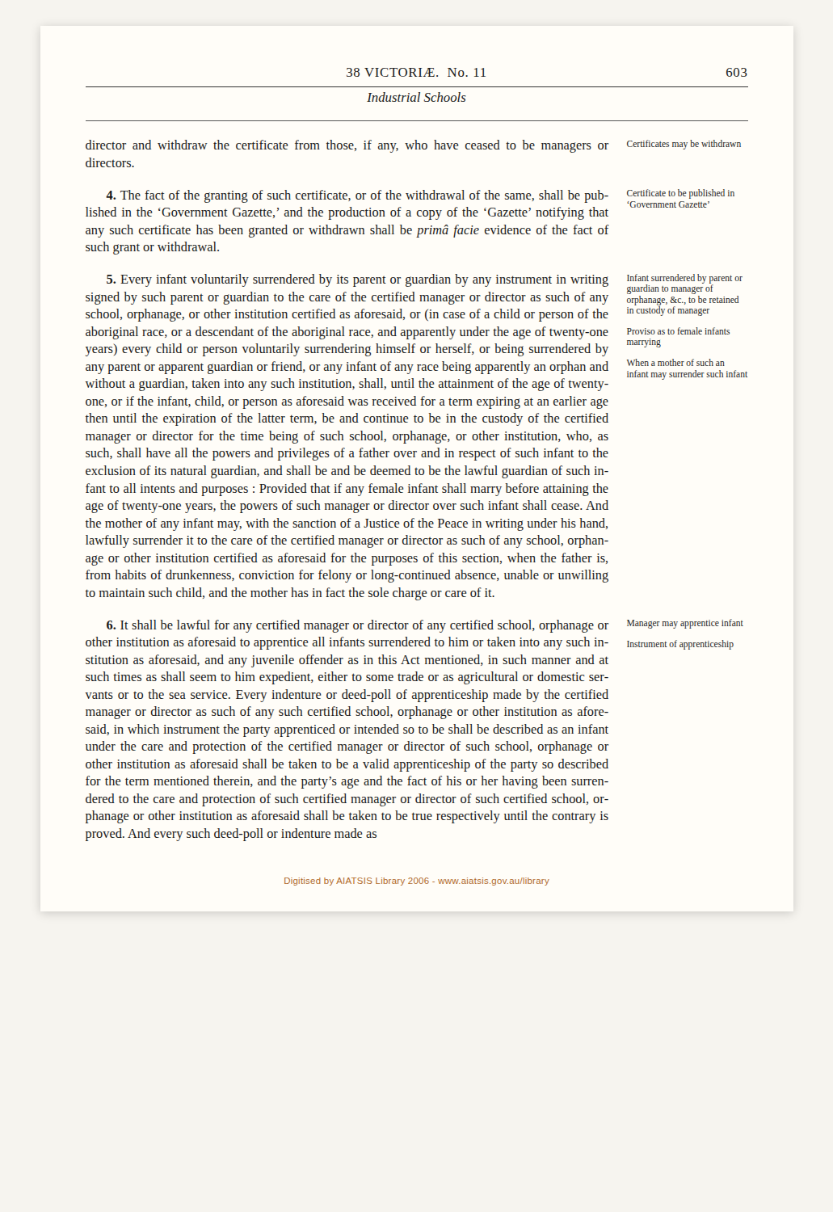38 VICTORIÆ. No. 11 603
Industrial Schools
director and withdraw the certificate from those, if any, who have ceased to be managers or directors.
Certificates may be withdrawn
4. The fact of the granting of such certificate, or of the withdrawal of the same, shall be published in the ‘Government Gazette,’ and the production of a copy of the ‘Gazette’ notifying that any such certificate has been granted or withdrawn shall be primâ facie evidence of the fact of such grant or withdrawal.
Certificate to be published in ‘Government Gazette’
5. Every infant voluntarily surrendered by its parent or guardian by any instrument in writing signed by such parent or guardian to the care of the certified manager or director as such of any school, orphanage, or other institution certified as aforesaid, or (in case of a child or person of the aboriginal race, or a descendant of the aboriginal race, and apparently under the age of twenty-one years) every child or person voluntarily surrendering himself or herself, or being surrendered by any parent or apparent guardian or friend, or any infant of any race being apparently an orphan and without a guardian, taken into any such institution, shall, until the attainment of the age of twenty-one, or if the infant, child, or person as aforesaid was received for a term expiring at an earlier age then until the expiration of the latter term, be and continue to be in the custody of the certified manager or director for the time being of such school, orphanage, or other institution, who, as such, shall have all the powers and privileges of a father over and in respect of such infant to the exclusion of its natural guardian, and shall be and be deemed to be the lawful guardian of such infant to all intents and purposes : Provided that if any female infant shall marry before attaining the age of twenty-one years, the powers of such manager or director over such infant shall cease. And the mother of any infant may, with the sanction of a Justice of the Peace in writing under his hand, lawfully surrender it to the care of the certified manager or director as such of any school, orphanage or other institution certified as aforesaid for the purposes of this section, when the father is, from habits of drunkenness, conviction for felony or long-continued absence, unable or unwilling to maintain such child, and the mother has in fact the sole charge or care of it.
Infant surrendered by parent or guardian to manager of orphanage, &c., to be retained in custody of manager
Proviso as to female infants marrying
When a mother of such an infant may surrender such infant
6. It shall be lawful for any certified manager or director of any certified school, orphanage or other institution as aforesaid to apprentice all infants surrendered to him or taken into any such institution as aforesaid, and any juvenile offender as in this Act mentioned, in such manner and at such times as shall seem to him expedient, either to some trade or as agricultural or domestic servants or to the sea service. Every indenture or deed-poll of apprenticeship made by the certified manager or director as such of any such certified school, orphanage or other institution as aforesaid, in which instrument the party apprenticed or intended so to be shall be described as an infant under the care and protection of the certified manager or director of such school, orphanage or other institution as aforesaid shall be taken to be a valid apprenticeship of the party so described for the term mentioned therein, and the party’s age and the fact of his or her having been surrendered to the care and protection of such certified manager or director of such certified school, orphanage or other institution as aforesaid shall be taken to be true respectively until the contrary is proved. And every such deed-poll or indenture made as
Manager may apprentice infant
Instrument of apprenticeship
Digitised by AIATSIS Library 2006 - www.aiatsis.gov.au/library